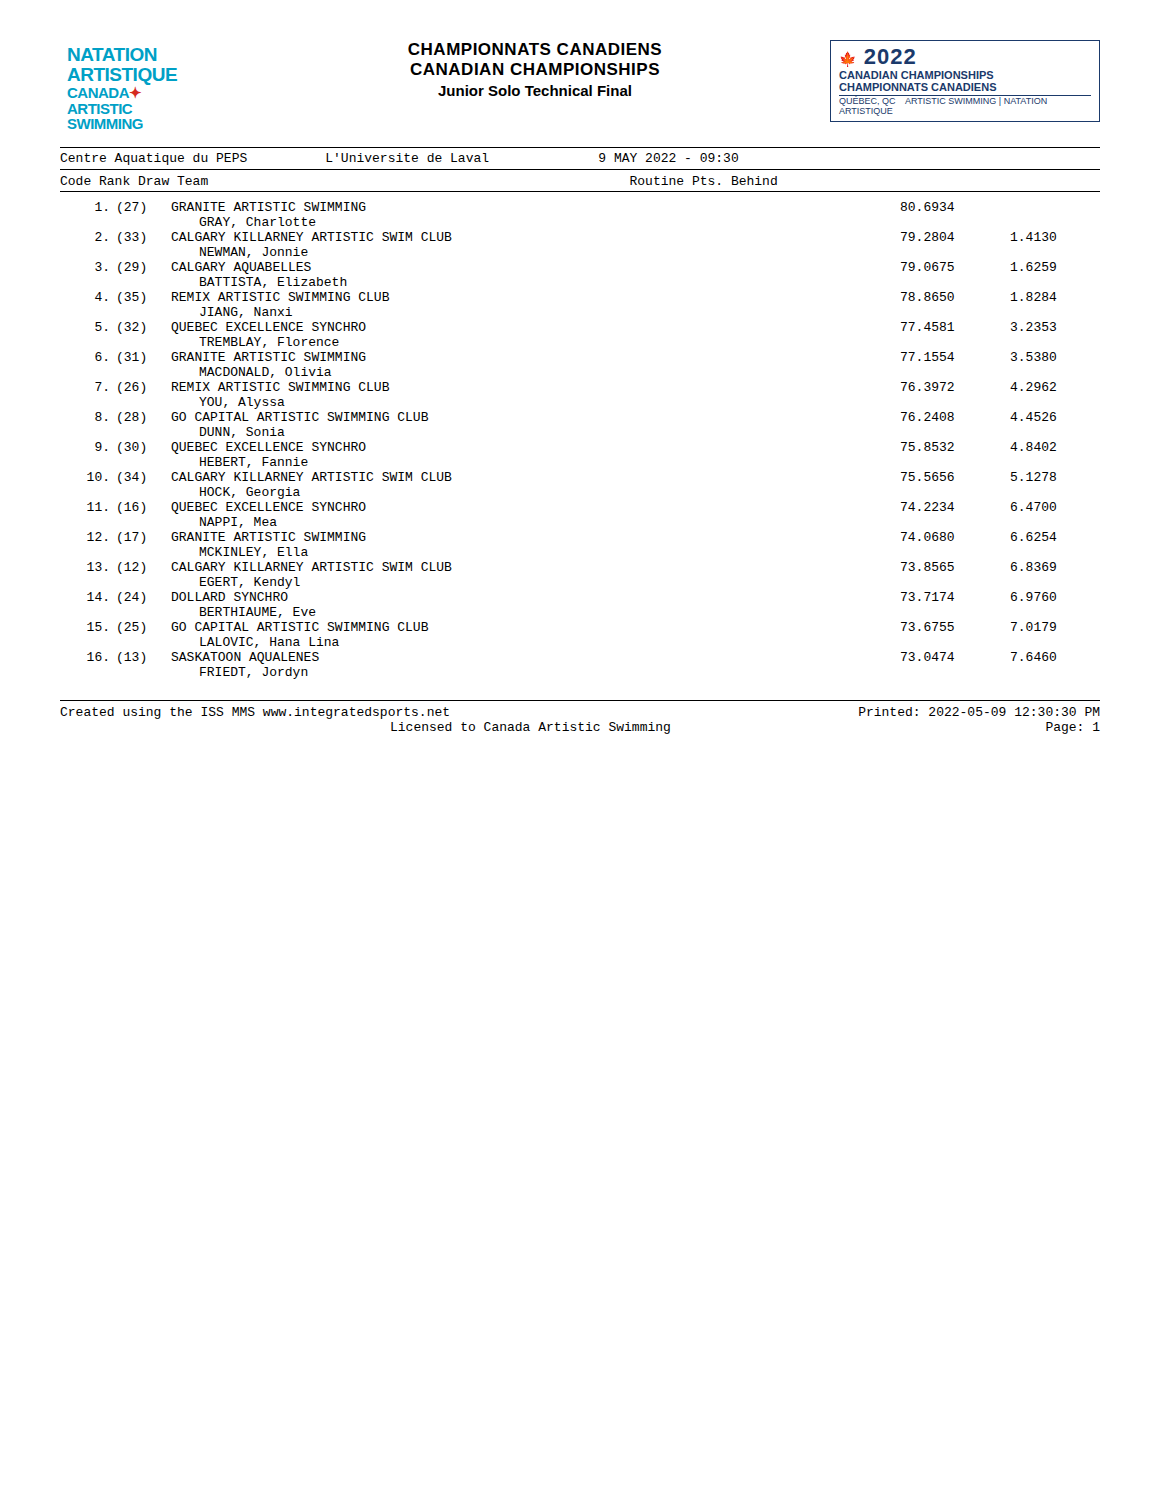NATATION
ARTISTIQUE
CANADA✦
ARTISTIC
SWIMMING
CHAMPIONNATS CANADIENS
CANADIAN CHAMPIONSHIPS
Junior Solo Technical Final
🍁 2022
CANADIAN CHAMPIONSHIPS
CHAMPIONNATS CANADIENS
QUÉBEC, QC ARTISTIC SWIMMING | NATATION ARTISTIQUE
Centre Aquatique du PEPS L'Universite de Laval 9 MAY 2022 - 09:30
Code Rank Draw Team Routine Pts. Behind
| 1. | (27) | GRANITE ARTISTIC SWIMMING | 80.6934 | |
| | | GRAY, Charlotte | | |
| 2. | (33) | CALGARY KILLARNEY ARTISTIC SWIM CLUB | 79.2804 | 1.4130 |
| | | NEWMAN, Jonnie | | |
| 3. | (29) | CALGARY AQUABELLES | 79.0675 | 1.6259 |
| | | BATTISTA, Elizabeth | | |
| 4. | (35) | REMIX ARTISTIC SWIMMING CLUB | 78.8650 | 1.8284 |
| | | JIANG, Nanxi | | |
| 5. | (32) | QUEBEC EXCELLENCE SYNCHRO | 77.4581 | 3.2353 |
| | | TREMBLAY, Florence | | |
| 6. | (31) | GRANITE ARTISTIC SWIMMING | 77.1554 | 3.5380 |
| | | MACDONALD, Olivia | | |
| 7. | (26) | REMIX ARTISTIC SWIMMING CLUB | 76.3972 | 4.2962 |
| | | YOU, Alyssa | | |
| 8. | (28) | GO CAPITAL ARTISTIC SWIMMING CLUB | 76.2408 | 4.4526 |
| | | DUNN, Sonia | | |
| 9. | (30) | QUEBEC EXCELLENCE SYNCHRO | 75.8532 | 4.8402 |
| | | HEBERT, Fannie | | |
| 10. | (34) | CALGARY KILLARNEY ARTISTIC SWIM CLUB | 75.5656 | 5.1278 |
| | | HOCK, Georgia | | |
| 11. | (16) | QUEBEC EXCELLENCE SYNCHRO | 74.2234 | 6.4700 |
| | | NAPPI, Mea | | |
| 12. | (17) | GRANITE ARTISTIC SWIMMING | 74.0680 | 6.6254 |
| | | MCKINLEY, Ella | | |
| 13. | (12) | CALGARY KILLARNEY ARTISTIC SWIM CLUB | 73.8565 | 6.8369 |
| | | EGERT, Kendyl | | |
| 14. | (24) | DOLLARD SYNCHRO | 73.7174 | 6.9760 |
| | | BERTHIAUME, Eve | | |
| 15. | (25) | GO CAPITAL ARTISTIC SWIMMING CLUB | 73.6755 | 7.0179 |
| | | LALOVIC, Hana Lina | | |
| 16. | (13) | SASKATOON AQUALENES | 73.0474 | 7.6460 |
| | | FRIEDT, Jordyn | | |
Created using the ISS MMS www.integratedsports.net Printed: 2022-05-09 12:30:30 PM
Licensed to Canada Artistic Swimming Page: 1